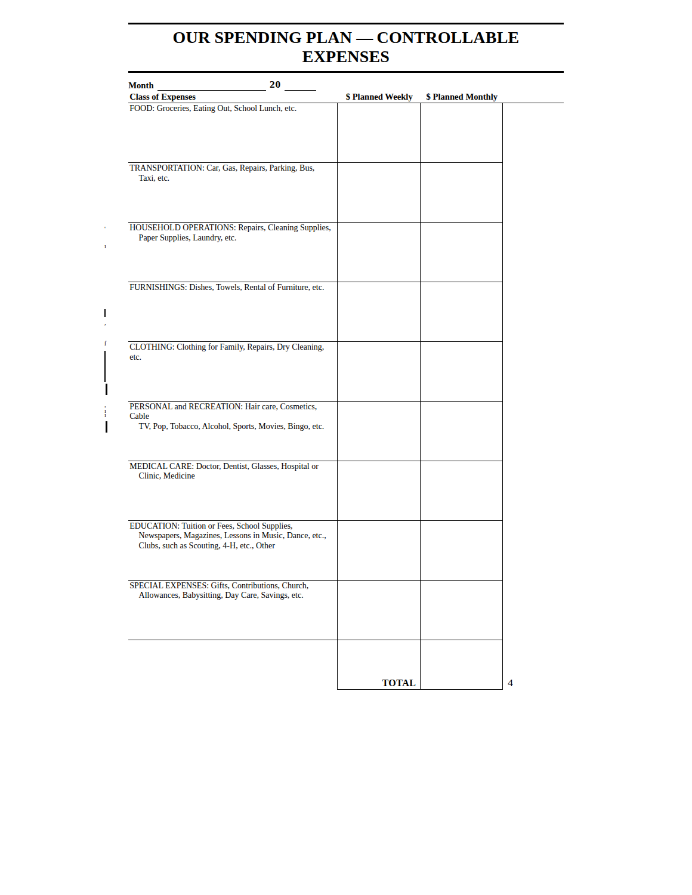'
ı
,
ſ
,
ı
ı
OUR SPENDING PLAN — CONTROLLABLE EXPENSES
Month 20
| Class of Expenses | $ Planned Weekly | $ Planned Monthly | |
| --- | --- | --- | --- |
| FOOD: Groceries, Eating Out, School Lunch, etc. | | | |
| TRANSPORTATION: Car, Gas, Repairs, Parking, Bus, Taxi, etc. | | | |
| HOUSEHOLD OPERATIONS: Repairs, Cleaning Supplies, Paper Supplies, Laundry, etc. | | | |
| FURNISHINGS: Dishes, Towels, Rental of Furniture, etc. | | | |
| CLOTHING: Clothing for Family, Repairs, Dry Cleaning, etc. | | | |
| PERSONAL and RECREATION: Hair care, Cosmetics, Cable TV, Pop, Tobacco, Alcohol, Sports, Movies, Bingo, etc. | | | |
| MEDICAL CARE: Doctor, Dentist, Glasses, Hospital or Clinic, Medicine | | | |
| EDUCATION: Tuition or Fees, School Supplies, Newspapers, Magazines, Lessons in Music, Dance, etc., Clubs, such as Scouting, 4-H, etc., Other | | | |
| SPECIAL EXPENSES: Gifts, Contributions, Church, Allowances, Babysitting, Day Care, Savings, etc. | | | |
| | TOTAL | | 4 |